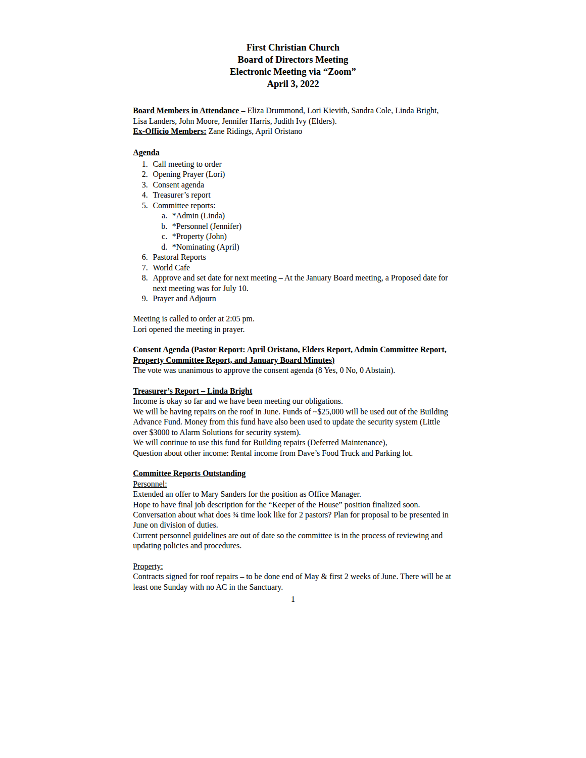First Christian Church
Board of Directors Meeting
Electronic Meeting via “Zoom”
April 3, 2022
Board Members in Attendance – Eliza Drummond, Lori Kievith, Sandra Cole, Linda Bright, Lisa Landers, John Moore, Jennifer Harris, Judith Ivy (Elders).
Ex-Officio Members: Zane Ridings, April Oristano
Agenda
Call meeting to order
Opening Prayer (Lori)
Consent agenda
Treasurer’s report
Committee reports:
*Admin (Linda)
*Personnel (Jennifer)
*Property (John)
*Nominating (April)
Pastoral Reports
World Cafe
Approve and set date for next meeting – At the January Board meeting, a Proposed date for next meeting was for July 10.
Prayer and Adjourn
Meeting is called to order at 2:05 pm.
Lori opened the meeting in prayer.
Consent Agenda (Pastor Report: April Oristano, Elders Report, Admin Committee Report, Property Committee Report, and January Board Minutes)
The vote was unanimous to approve the consent agenda (8 Yes, 0 No, 0 Abstain).
Treasurer’s Report – Linda Bright
Income is okay so far and we have been meeting our obligations.
We will be having repairs on the roof in June. Funds of ~$25,000 will be used out of the Building Advance Fund. Money from this fund have also been used to update the security system (Little over $3000 to Alarm Solutions for security system).
We will continue to use this fund for Building repairs (Deferred Maintenance),
Question about other income: Rental income from Dave’s Food Truck and Parking lot.
Committee Reports Outstanding
Personnel:
Extended an offer to Mary Sanders for the position as Office Manager.
Hope to have final job description for the “Keeper of the House” position finalized soon.
Conversation about what does ¾ time look like for 2 pastors? Plan for proposal to be presented in June on division of duties.
Current personnel guidelines are out of date so the committee is in the process of reviewing and updating policies and procedures.
Property:
Contracts signed for roof repairs – to be done end of May & first 2 weeks of June. There will be at least one Sunday with no AC in the Sanctuary.
1